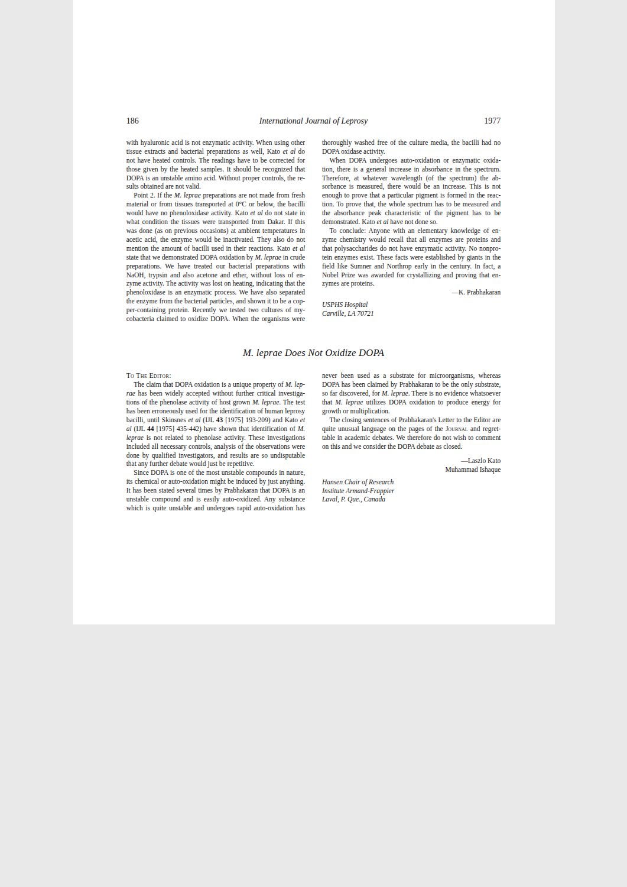186
International Journal of Leprosy
1977
with hyaluronic acid is not enzymatic activity. When using other tissue extracts and bacterial preparations as well, Kato et al do not have heated controls. The readings have to be corrected for those given by the heated samples. It should be recognized that DOPA is an unstable amino acid. Without proper controls, the results obtained are not valid.
Point 2. If the M. leprae preparations are not made from fresh material or from tissues transported at 0°C or below, the bacilli would have no phenoloxidase activity. Kato et al do not state in what condition the tissues were transported from Dakar. If this was done (as on previous occasions) at ambient temperatures in acetic acid, the enzyme would be inactivated. They also do not mention the amount of bacilli used in their reactions. Kato et al state that we demonstrated DOPA oxidation by M. leprae in crude preparations. We have treated our bacterial preparations with NaOH, trypsin and also acetone and ether, without loss of enzyme activity. The activity was lost on heating, indicating that the phenoloxidase is an enzymatic process. We have also separated the enzyme from the bacterial particles, and shown it to be a copper-containing protein. Recently we tested two cultures of mycobacteria claimed to oxidize DOPA. When the organisms were thoroughly washed free of the culture media, the bacilli had no DOPA oxidase activity.
When DOPA undergoes auto-oxidation or enzymatic oxidation, there is a general increase in absorbance in the spectrum. Therefore, at whatever wavelength (of the spectrum) the absorbance is measured, there would be an increase. This is not enough to prove that a particular pigment is formed in the reaction. To prove that, the whole spectrum has to be measured and the absorbance peak characteristic of the pigment has to be demonstrated. Kato et al have not done so.
To conclude: Anyone with an elementary knowledge of enzyme chemistry would recall that all enzymes are proteins and that polysaccharides do not have enzymatic activity. No nonprotein enzymes exist. These facts were established by giants in the field like Sumner and Northrop early in the century. In fact, a Nobel Prize was awarded for crystallizing and proving that enzymes are proteins.
—K. Prabhakaran
USPHS Hospital
Carville, LA 70721
M. leprae Does Not Oxidize DOPA
To The Editor:
The claim that DOPA oxidation is a unique property of M. leprae has been widely accepted without further critical investigations of the phenolase activity of host grown M. leprae. The test has been erroneously used for the identification of human leprosy bacilli, until Skinsnes et al (IJL 43 [1975] 193-209) and Kato et al (IJL 44 [1975] 435-442) have shown that identification of M. leprae is not related to phenolase activity. These investigations included all necessary controls, analysis of the observations were done by qualified investigators, and results are so undisputable that any further debate would just be repetitive.
Since DOPA is one of the most unstable compounds in nature, its chemical or auto-oxidation might be induced by just anything. It has been stated several times by Prabhakaran that DOPA is an unstable compound and is easily auto-oxidized. Any substance which is quite unstable and undergoes rapid auto-oxidation has never been used as a substrate for microorganisms, whereas DOPA has been claimed by Prabhakaran to be the only substrate, so far discovered, for M. leprae. There is no evidence whatsoever that M. leprae utilizes DOPA oxidation to produce energy for growth or multiplication.
The closing sentences of Prabhakaran's Letter to the Editor are quite unusual language on the pages of the Journal and regrettable in academic debates. We therefore do not wish to comment on this and we consider the DOPA debate as closed.
—Laszlo Kato
Muhammad Ishaque
Hansen Chair of Research
Institute Armand-Frappier
Laval, P. Que., Canada